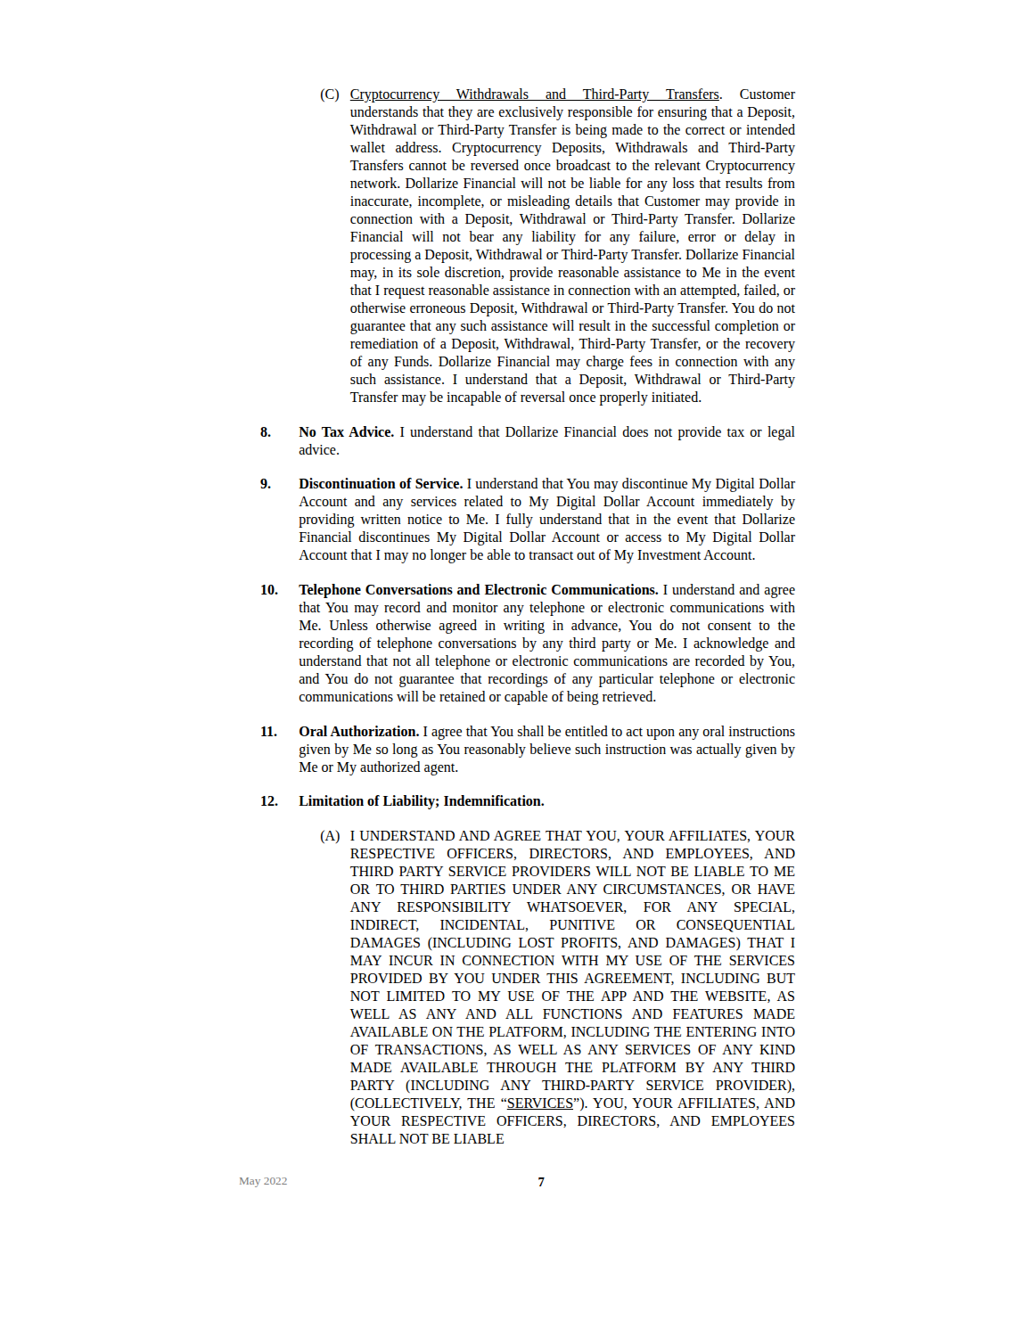(C)
Cryptocurrency Withdrawals and Third-Party Transfers. Customer understands that they are exclusively responsible for ensuring that a Deposit, Withdrawal or Third-Party Transfer is being made to the correct or intended wallet address. Cryptocurrency Deposits, Withdrawals and Third-Party Transfers cannot be reversed once broadcast to the relevant Cryptocurrency network. Dollarize Financial will not be liable for any loss that results from inaccurate, incomplete, or misleading details that Customer may provide in connection with a Deposit, Withdrawal or Third-Party Transfer. Dollarize Financial will not bear any liability for any failure, error or delay in processing a Deposit, Withdrawal or Third-Party Transfer. Dollarize Financial may, in its sole discretion, provide reasonable assistance to Me in the event that I request reasonable assistance in connection with an attempted, failed, or otherwise erroneous Deposit, Withdrawal or Third-Party Transfer. You do not guarantee that any such assistance will result in the successful completion or remediation of a Deposit, Withdrawal, Third-Party Transfer, or the recovery of any Funds. Dollarize Financial may charge fees in connection with any such assistance. I understand that a Deposit, Withdrawal or Third-Party Transfer may be incapable of reversal once properly initiated.
8.
No Tax Advice. I understand that Dollarize Financial does not provide tax or legal advice.
9.
Discontinuation of Service. I understand that You may discontinue My Digital Dollar Account and any services related to My Digital Dollar Account immediately by providing written notice to Me. I fully understand that in the event that Dollarize Financial discontinues My Digital Dollar Account or access to My Digital Dollar Account that I may no longer be able to transact out of My Investment Account.
10.
Telephone Conversations and Electronic Communications. I understand and agree that You may record and monitor any telephone or electronic communications with Me. Unless otherwise agreed in writing in advance, You do not consent to the recording of telephone conversations by any third party or Me. I acknowledge and understand that not all telephone or electronic communications are recorded by You, and You do not guarantee that recordings of any particular telephone or electronic communications will be retained or capable of being retrieved.
11.
Oral Authorization. I agree that You shall be entitled to act upon any oral instructions given by Me so long as You reasonably believe such instruction was actually given by Me or My authorized agent.
12.
Limitation of Liability; Indemnification.
(A)
I UNDERSTAND AND AGREE THAT YOU, YOUR AFFILIATES, YOUR RESPECTIVE OFFICERS, DIRECTORS, AND EMPLOYEES, AND THIRD PARTY SERVICE PROVIDERS WILL NOT BE LIABLE TO ME OR TO THIRD PARTIES UNDER ANY CIRCUMSTANCES, OR HAVE ANY RESPONSIBILITY WHATSOEVER, FOR ANY SPECIAL, INDIRECT, INCIDENTAL, PUNITIVE OR CONSEQUENTIAL DAMAGES (INCLUDING LOST PROFITS, AND DAMAGES) THAT I MAY INCUR IN CONNECTION WITH MY USE OF THE SERVICES PROVIDED BY YOU UNDER THIS AGREEMENT, INCLUDING BUT NOT LIMITED TO MY USE OF THE APP AND THE WEBSITE, AS WELL AS ANY AND ALL FUNCTIONS AND FEATURES MADE AVAILABLE ON THE PLATFORM, INCLUDING THE ENTERING INTO OF TRANSACTIONS, AS WELL AS ANY SERVICES OF ANY KIND MADE AVAILABLE THROUGH THE PLATFORM BY ANY THIRD PARTY (INCLUDING ANY THIRD-PARTY SERVICE PROVIDER), (COLLECTIVELY, THE “SERVICES”). YOU, YOUR AFFILIATES, AND YOUR RESPECTIVE OFFICERS, DIRECTORS, AND EMPLOYEES SHALL NOT BE LIABLE
May 2022
7